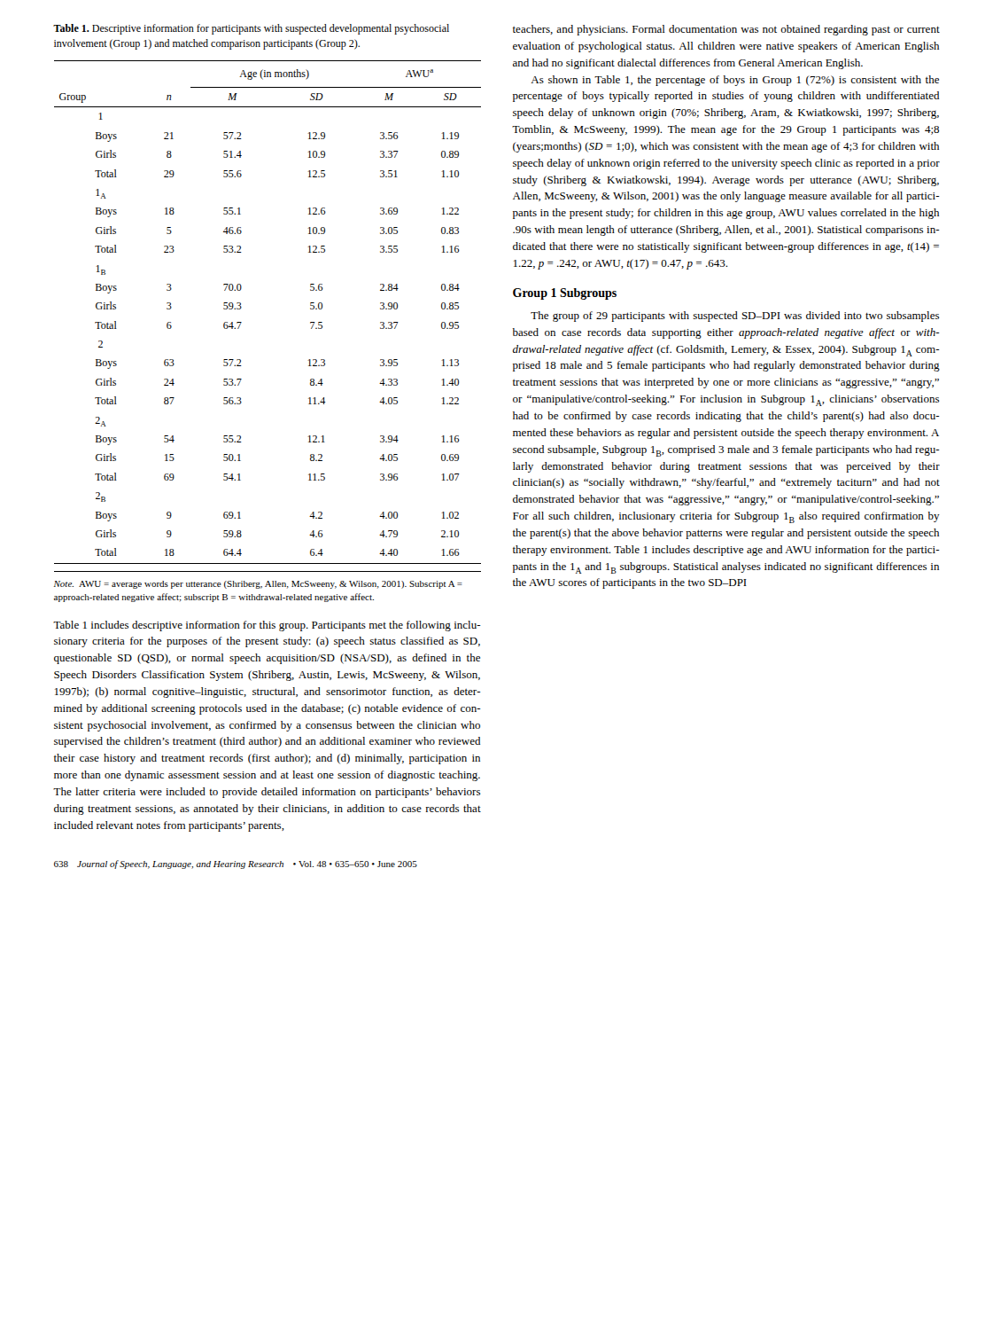Table 1. Descriptive information for participants with suspected developmental psychosocial involvement (Group 1) and matched comparison participants (Group 2).
| | | Age (in months) | AWU a |
| --- | --- | --- | --- |
| Group | n | M | SD | M | SD |
| 1 | | | | | |
| Boys | 21 | 57.2 | 12.9 | 3.56 | 1.19 |
| Girls | 8 | 51.4 | 10.9 | 3.37 | 0.89 |
| Total | 29 | 55.6 | 12.5 | 3.51 | 1.10 |
| 1 A | | | | | |
| Boys | 18 | 55.1 | 12.6 | 3.69 | 1.22 |
| Girls | 5 | 46.6 | 10.9 | 3.05 | 0.83 |
| Total | 23 | 53.2 | 12.5 | 3.55 | 1.16 |
| 1 B | | | | | |
| Boys | 3 | 70.0 | 5.6 | 2.84 | 0.84 |
| Girls | 3 | 59.3 | 5.0 | 3.90 | 0.85 |
| Total | 6 | 64.7 | 7.5 | 3.37 | 0.95 |
| 2 | | | | | |
| Boys | 63 | 57.2 | 12.3 | 3.95 | 1.13 |
| Girls | 24 | 53.7 | 8.4 | 4.33 | 1.40 |
| Total | 87 | 56.3 | 11.4 | 4.05 | 1.22 |
| 2 A | | | | | |
| Boys | 54 | 55.2 | 12.1 | 3.94 | 1.16 |
| Girls | 15 | 50.1 | 8.2 | 4.05 | 0.69 |
| Total | 69 | 54.1 | 11.5 | 3.96 | 1.07 |
| 2 B | | | | | |
| Boys | 9 | 69.1 | 4.2 | 4.00 | 1.02 |
| Girls | 9 | 59.8 | 4.6 | 4.79 | 2.10 |
| Total | 18 | 64.4 | 6.4 | 4.40 | 1.66 |
Note. AWU = average words per utterance (Shriberg, Allen, McSweeny, & Wilson, 2001). Subscript A = approach-related negative affect; subscript B = withdrawal-related negative affect.
Table 1 includes descriptive information for this group. Participants met the following inclusionary criteria for the purposes of the present study: (a) speech status classified as SD, questionable SD (QSD), or normal speech acquisition/SD (NSA/SD), as defined in the Speech Disorders Classification System (Shriberg, Austin, Lewis, McSweeny, & Wilson, 1997b); (b) normal cognitive–linguistic, structural, and sensorimotor function, as determined by additional screening protocols used in the database; (c) notable evidence of consistent psychosocial involvement, as confirmed by a consensus between the clinician who supervised the children’s treatment (third author) and an additional examiner who reviewed their case history and treatment records (first author); and (d) minimally, participation in more than one dynamic assessment session and at least one session of diagnostic teaching. The latter criteria were included to provide detailed information on participants’ behaviors during treatment sessions, as annotated by their clinicians, in addition to case records that included relevant notes from participants’ parents,
teachers, and physicians. Formal documentation was not obtained regarding past or current evaluation of psychological status. All children were native speakers of American English and had no significant dialectal differences from General American English.
As shown in Table 1, the percentage of boys in Group 1 (72%) is consistent with the percentage of boys typically reported in studies of young children with undifferentiated speech delay of unknown origin (70%; Shriberg, Aram, & Kwiatkowski, 1997; Shriberg, Tomblin, & McSweeny, 1999). The mean age for the 29 Group 1 participants was 4;8 (years;months) (SD = 1;0), which was consistent with the mean age of 4;3 for children with speech delay of unknown origin referred to the university speech clinic as reported in a prior study (Shriberg & Kwiatkowski, 1994). Average words per utterance (AWU; Shriberg, Allen, McSweeny, & Wilson, 2001) was the only language measure available for all participants in the present study; for children in this age group, AWU values correlated in the high .90s with mean length of utterance (Shriberg, Allen, et al., 2001). Statistical comparisons indicated that there were no statistically significant between-group differences in age, t(14) = 1.22, p = .242, or AWU, t(17) = 0.47, p = .643.
Group 1 Subgroups
The group of 29 participants with suspected SD–DPI was divided into two subsamples based on case records data supporting either approach-related negative affect or withdrawal-related negative affect (cf. Goldsmith, Lemery, & Essex, 2004). Subgroup 1A comprised 18 male and 5 female participants who had regularly demonstrated behavior during treatment sessions that was interpreted by one or more clinicians as “aggressive,” “angry,” or “manipulative/control-seeking.” For inclusion in Subgroup 1A, clinicians’ observations had to be confirmed by case records indicating that the child’s parent(s) had also documented these behaviors as regular and persistent outside the speech therapy environment. A second subsample, Subgroup 1B, comprised 3 male and 3 female participants who had regularly demonstrated behavior during treatment sessions that was perceived by their clinician(s) as “socially withdrawn,” “shy/fearful,” and “extremely taciturn” and had not demonstrated behavior that was “aggressive,” “angry,” or “manipulative/control-seeking.” For all such children, inclusionary criteria for Subgroup 1B also required confirmation by the parent(s) that the above behavior patterns were regular and persistent outside the speech therapy environment. Table 1 includes descriptive age and AWU information for the participants in the 1A and 1B subgroups. Statistical analyses indicated no significant differences in the AWU scores of participants in the two SD–DPI
638 Journal of Speech, Language, and Hearing Research • Vol. 48 • 635–650 • June 2005